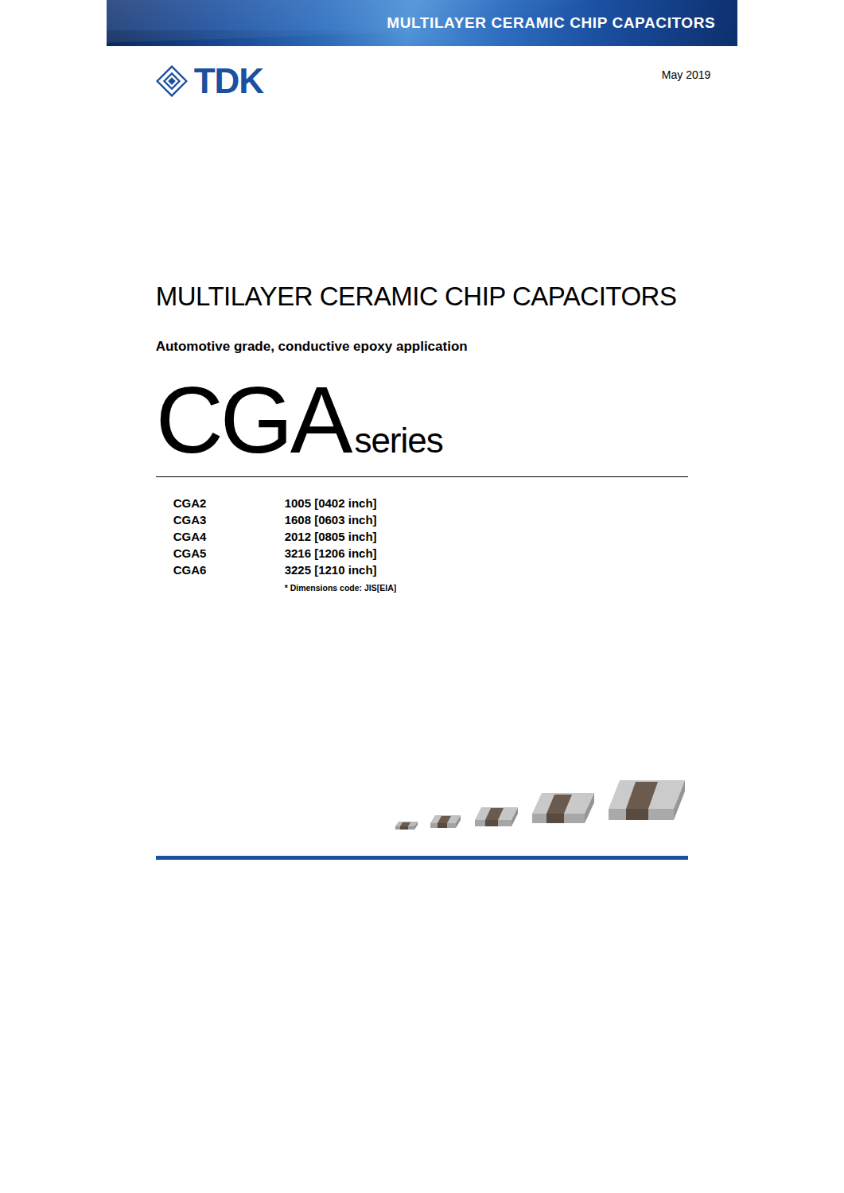MULTILAYER CERAMIC CHIP CAPACITORS
TDK
May 2019
MULTILAYER CERAMIC CHIP CAPACITORS
Automotive grade, conductive epoxy application
CGA series
| CGA2 | 1005 [0402 inch] |
| CGA3 | 1608 [0603 inch] |
| CGA4 | 2012 [0805 inch] |
| CGA5 | 3216 [1206 inch] |
| CGA6 | 3225 [1210 inch] |
* Dimensions code: JIS[EIA]